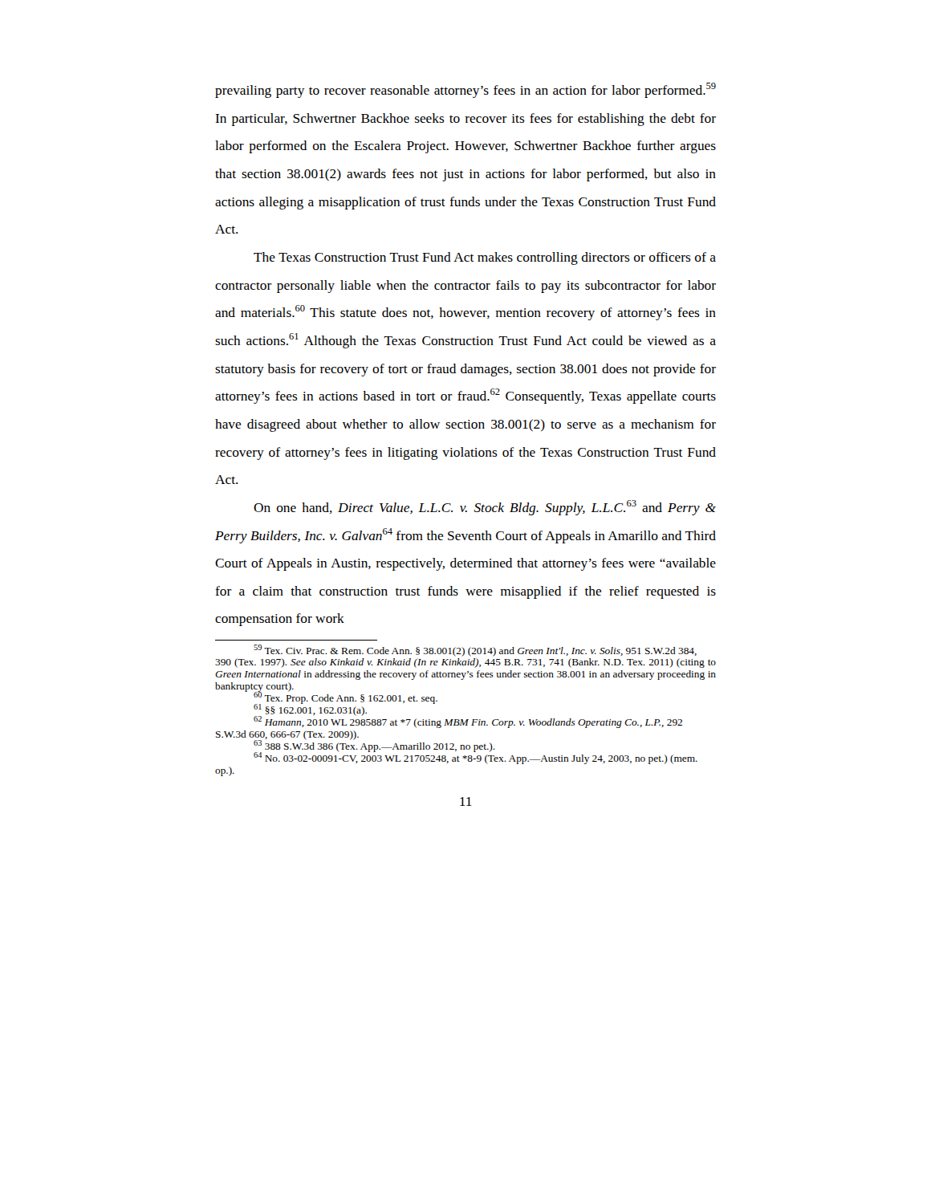prevailing party to recover reasonable attorney’s fees in an action for labor performed.59 In particular, Schwertner Backhoe seeks to recover its fees for establishing the debt for labor performed on the Escalera Project. However, Schwertner Backhoe further argues that section 38.001(2) awards fees not just in actions for labor performed, but also in actions alleging a misapplication of trust funds under the Texas Construction Trust Fund Act.
The Texas Construction Trust Fund Act makes controlling directors or officers of a contractor personally liable when the contractor fails to pay its subcontractor for labor and materials.60 This statute does not, however, mention recovery of attorney’s fees in such actions.61 Although the Texas Construction Trust Fund Act could be viewed as a statutory basis for recovery of tort or fraud damages, section 38.001 does not provide for attorney’s fees in actions based in tort or fraud.62 Consequently, Texas appellate courts have disagreed about whether to allow section 38.001(2) to serve as a mechanism for recovery of attorney’s fees in litigating violations of the Texas Construction Trust Fund Act.
On one hand, Direct Value, L.L.C. v. Stock Bldg. Supply, L.L.C.63 and Perry & Perry Builders, Inc. v. Galvan64 from the Seventh Court of Appeals in Amarillo and Third Court of Appeals in Austin, respectively, determined that attorney’s fees were “available for a claim that construction trust funds were misapplied if the relief requested is compensation for work
59 Tex. Civ. Prac. & Rem. Code Ann. § 38.001(2) (2014) and Green Int'l., Inc. v. Solis, 951 S.W.2d 384,
390 (Tex. 1997). See also Kinkaid v. Kinkaid (In re Kinkaid), 445 B.R. 731, 741 (Bankr. N.D. Tex. 2011) (citing to Green International in addressing the recovery of attorney’s fees under section 38.001 in an adversary proceeding in bankruptcy court).
60 Tex. Prop. Code Ann. § 162.001, et. seq.
61 §§ 162.001, 162.031(a).
62 Hamann, 2010 WL 2985887 at *7 (citing MBM Fin. Corp. v. Woodlands Operating Co., L.P., 292
S.W.3d 660, 666-67 (Tex. 2009)).
63 388 S.W.3d 386 (Tex. App.—Amarillo 2012, no pet.).
64 No. 03-02-00091-CV, 2003 WL 21705248, at *8-9 (Tex. App.—Austin July 24, 2003, no pet.) (mem.
op.).
11